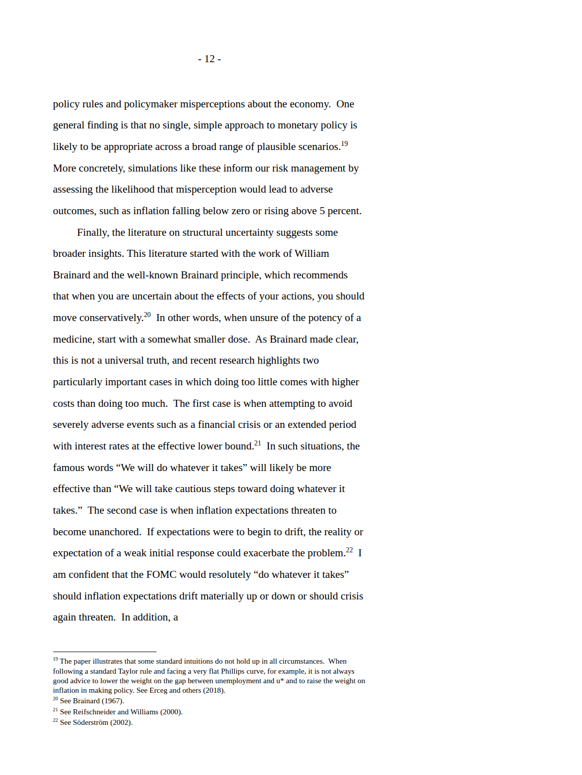- 12 -
policy rules and policymaker misperceptions about the economy. One general finding is that no single, simple approach to monetary policy is likely to be appropriate across a broad range of plausible scenarios.19 More concretely, simulations like these inform our risk management by assessing the likelihood that misperception would lead to adverse outcomes, such as inflation falling below zero or rising above 5 percent.
Finally, the literature on structural uncertainty suggests some broader insights. This literature started with the work of William Brainard and the well-known Brainard principle, which recommends that when you are uncertain about the effects of your actions, you should move conservatively.20 In other words, when unsure of the potency of a medicine, start with a somewhat smaller dose. As Brainard made clear, this is not a universal truth, and recent research highlights two particularly important cases in which doing too little comes with higher costs than doing too much. The first case is when attempting to avoid severely adverse events such as a financial crisis or an extended period with interest rates at the effective lower bound.21 In such situations, the famous words “We will do whatever it takes” will likely be more effective than “We will take cautious steps toward doing whatever it takes.” The second case is when inflation expectations threaten to become unanchored. If expectations were to begin to drift, the reality or expectation of a weak initial response could exacerbate the problem.22 I am confident that the FOMC would resolutely “do whatever it takes” should inflation expectations drift materially up or down or should crisis again threaten. In addition, a
19 The paper illustrates that some standard intuitions do not hold up in all circumstances. When following a standard Taylor rule and facing a very flat Phillips curve, for example, it is not always good advice to lower the weight on the gap between unemployment and u* and to raise the weight on inflation in making policy. See Erceg and others (2018).
20 See Brainard (1967).
21 See Reifschneider and Williams (2000).
22 See Söderström (2002).